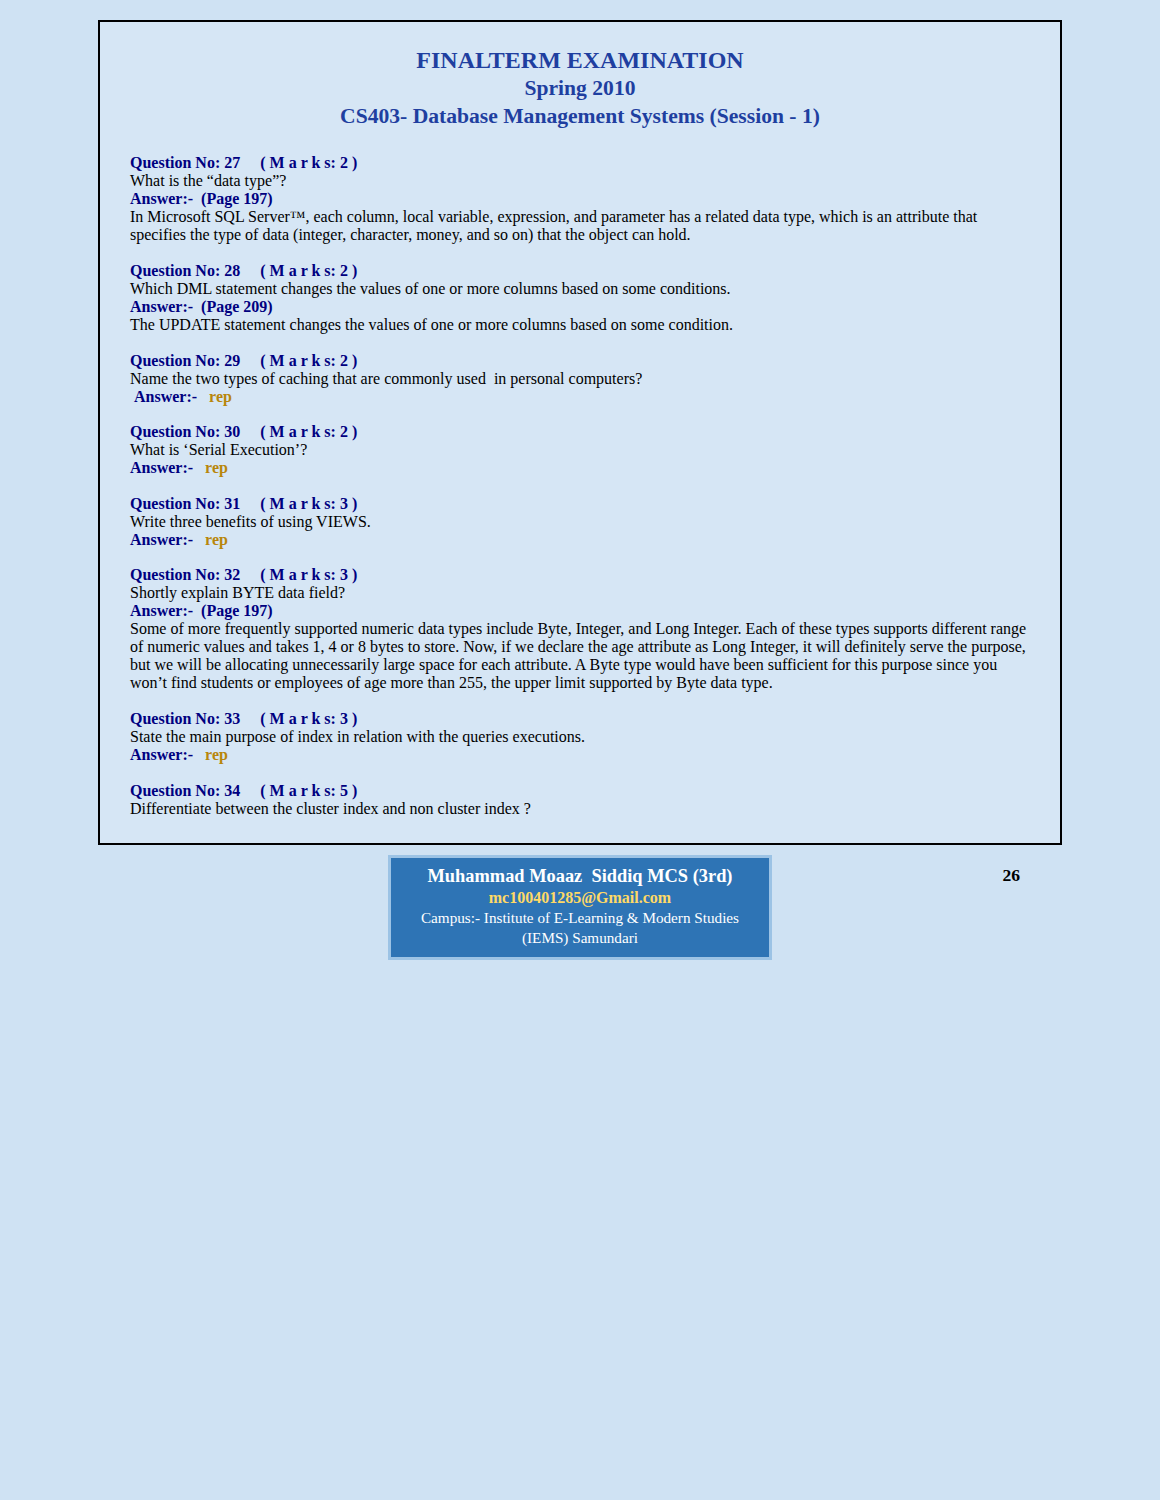FINALTERM EXAMINATION
Spring 2010
CS403- Database Management Systems (Session - 1)
Question No: 27 ( M a r k s: 2 )
What is the “data type”?
Answer:- (Page 197)
In Microsoft SQL Server™, each column, local variable, expression, and parameter has a related data type, which is an attribute that specifies the type of data (integer, character, money, and so on) that the object can hold.
Question No: 28 ( M a r k s: 2 )
Which DML statement changes the values of one or more columns based on some conditions.
Answer:- (Page 209)
The UPDATE statement changes the values of one or more columns based on some condition.
Question No: 29 ( M a r k s: 2 )
Name the two types of caching that are commonly used in personal computers?
Answer:- rep
Question No: 30 ( M a r k s: 2 )
What is ‘Serial Execution’?
Answer:- rep
Question No: 31 ( M a r k s: 3 )
Write three benefits of using VIEWS.
Answer:- rep
Question No: 32 ( M a r k s: 3 )
Shortly explain BYTE data field?
Answer:- (Page 197)
Some of more frequently supported numeric data types include Byte, Integer, and Long Integer. Each of these types supports different range of numeric values and takes 1, 4 or 8 bytes to store. Now, if we declare the age attribute as Long Integer, it will definitely serve the purpose, but we will be allocating unnecessarily large space for each attribute. A Byte type would have been sufficient for this purpose since you won’t find students or employees of age more than 255, the upper limit supported by Byte data type.
Question No: 33 ( M a r k s: 3 )
State the main purpose of index in relation with the queries executions.
Answer:- rep
Question No: 34 ( M a r k s: 5 )
Differentiate between the cluster index and non cluster index ?
Muhammad Moaaz Siddiq MCS (3rd)
mc100401285@Gmail.com
Campus:- Institute of E-Learning & Modern Studies
(IEMS) Samundari
26